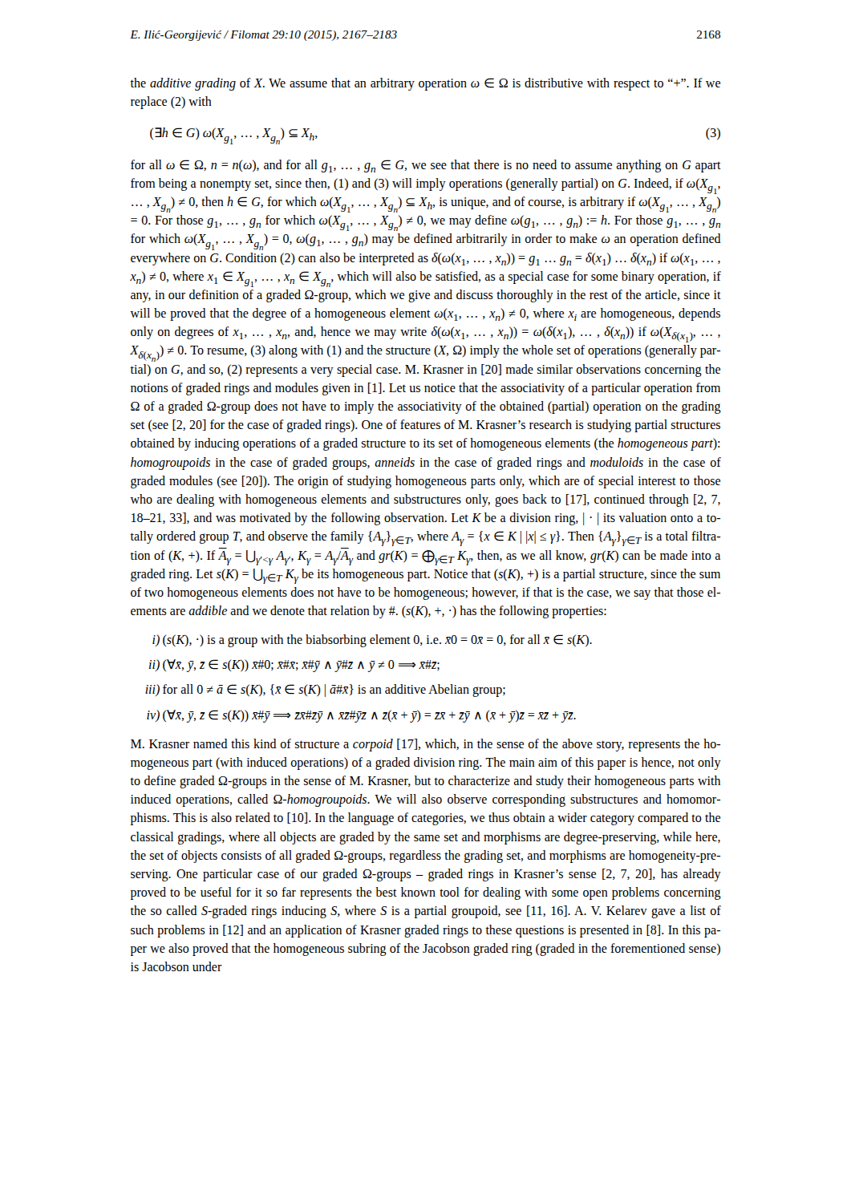E. Ilić-Georgijević / Filomat 29:10 (2015), 2167–2183 2168
the additive grading of X. We assume that an arbitrary operation ω ∈ Ω is distributive with respect to “+”. If we replace (2) with
(∃h ∈ G) ω(Xg1, … , Xgn) ⊆ Xh,
(3)
for all ω ∈ Ω, n = n(ω), and for all g1, … , gn ∈ G, we see that there is no need to assume anything on G apart from being a nonempty set, since then, (1) and (3) will imply operations (generally partial) on G. Indeed, if ω(Xg1, … , Xgn) ≠ 0, then h ∈ G, for which ω(Xg1, … , Xgn) ⊆ Xh, is unique, and of course, is arbitrary if ω(Xg1, … , Xgn) = 0. For those g1, … , gn for which ω(Xg1, … , Xgn) ≠ 0, we may define ω(g1, … , gn) := h. For those g1, … , gn for which ω(Xg1, … , Xgn) = 0, ω(g1, … , gn) may be defined arbitrarily in order to make ω an operation defined everywhere on G. Condition (2) can also be interpreted as δ(ω(x1, … , xn)) = g1 … gn = δ(x1) … δ(xn) if ω(x1, … , xn) ≠ 0, where x1 ∈ Xg1, … , xn ∈ Xgn, which will also be satisfied, as a special case for some binary operation, if any, in our definition of a graded Ω-group, which we give and discuss thoroughly in the rest of the article, since it will be proved that the degree of a homogeneous element ω(x1, … , xn) ≠ 0, where xi are homogeneous, depends only on degrees of x1, … , xn, and, hence we may write δ(ω(x1, … , xn)) = ω(δ(x1), … , δ(xn)) if ω(Xδ(x1), … , Xδ(xn)) ≠ 0. To resume, (3) along with (1) and the structure (X, Ω) imply the whole set of operations (generally partial) on G, and so, (2) represents a very special case. M. Krasner in [20] made similar observations concerning the notions of graded rings and modules given in [1]. Let us notice that the associativity of a particular operation from Ω of a graded Ω-group does not have to imply the associativity of the obtained (partial) operation on the grading set (see [2, 20] for the case of graded rings). One of features of M. Krasner’s research is studying partial structures obtained by inducing operations of a graded structure to its set of homogeneous elements (the homogeneous part): homogroupoids in the case of graded groups, anneids in the case of graded rings and moduloids in the case of graded modules (see [20]). The origin of studying homogeneous parts only, which are of special interest to those who are dealing with homogeneous elements and substructures only, goes back to [17], continued through [2, 7, 18–21, 33], and was motivated by the following observation. Let K be a division ring, | · | its valuation onto a totally ordered group T, and observe the family {Aγ}γ∈T, where Aγ = {x ∈ K | |x| ≤ γ}. Then {Aγ}γ∈T is a total filtration of (K, +). If Aγ = ⋃γ′<γ Aγ′, Kγ = Aγ/Aγ and gr(K) = ⨁γ∈T Kγ, then, as we all know, gr(K) can be made into a graded ring. Let s(K) = ⋃γ∈T Kγ be its homogeneous part. Notice that (s(K), +) is a partial structure, since the sum of two homogeneous elements does not have to be homogeneous; however, if that is the case, we say that those elements are addible and we denote that relation by #. (s(K), +, ·) has the following properties:
(s(K), ·) is a group with the biabsorbing element 0, i.e. x̄0 = 0x̄ = 0, for all x̄ ∈ s(K).
(∀x̄, ȳ, z̄ ∈ s(K)) x̄#0; x̄#x̄; x̄#ȳ ∧ ȳ#z̄ ∧ ȳ ≠ 0 ⟹ x̄#z̄;
for all 0 ≠ ā ∈ s(K), {x̄ ∈ s(K) | ā#x̄} is an additive Abelian group;
(∀x̄, ȳ, z̄ ∈ s(K)) x̄#ȳ ⟹ z̄x̄#z̄ȳ ∧ x̄z̄#ȳz̄ ∧ z̄(x̄ + ȳ) = z̄x̄ + z̄ȳ ∧ (x̄ + ȳ)z̄ = x̄z̄ + ȳz̄.
M. Krasner named this kind of structure a corpoid [17], which, in the sense of the above story, represents the homogeneous part (with induced operations) of a graded division ring. The main aim of this paper is hence, not only to define graded Ω-groups in the sense of M. Krasner, but to characterize and study their homogeneous parts with induced operations, called Ω-homogroupoids. We will also observe corresponding substructures and homomorphisms. This is also related to [10]. In the language of categories, we thus obtain a wider category compared to the classical gradings, where all objects are graded by the same set and morphisms are degree-preserving, while here, the set of objects consists of all graded Ω-groups, regardless the grading set, and morphisms are homogeneity-preserving. One particular case of our graded Ω-groups – graded rings in Krasner’s sense [2, 7, 20], has already proved to be useful for it so far represents the best known tool for dealing with some open problems concerning the so called S-graded rings inducing S, where S is a partial groupoid, see [11, 16]. A. V. Kelarev gave a list of such problems in [12] and an application of Krasner graded rings to these questions is presented in [8]. In this paper we also proved that the homogeneous subring of the Jacobson graded ring (graded in the forementioned sense) is Jacobson under